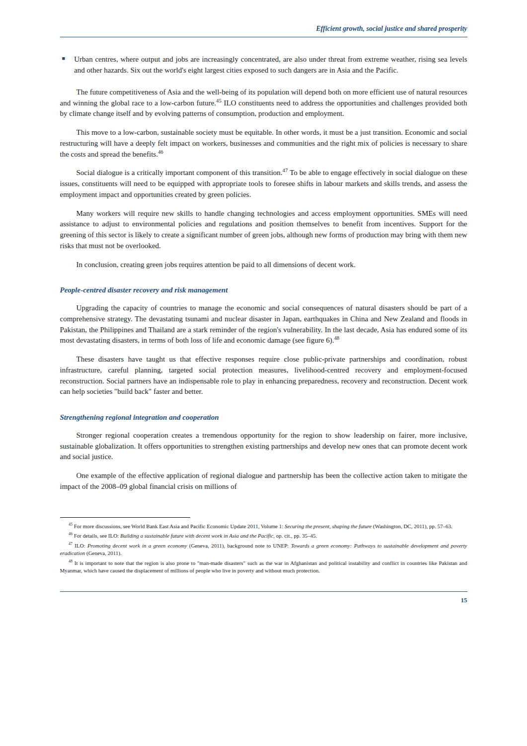Efficient growth, social justice and shared prosperity
■
Urban centres, where output and jobs are increasingly concentrated, are also under threat from extreme weather, rising sea levels and other hazards. Six out the world's eight largest cities exposed to such dangers are in Asia and the Pacific.
The future competitiveness of Asia and the well-being of its population will depend both on more efficient use of natural resources and winning the global race to a low-carbon future.45 ILO constituents need to address the opportunities and challenges provided both by climate change itself and by evolving patterns of consumption, production and employment.
This move to a low-carbon, sustainable society must be equitable. In other words, it must be a just transition. Economic and social restructuring will have a deeply felt impact on workers, businesses and communities and the right mix of policies is necessary to share the costs and spread the benefits.46
Social dialogue is a critically important component of this transition.47 To be able to engage effectively in social dialogue on these issues, constituents will need to be equipped with appropriate tools to foresee shifts in labour markets and skills trends, and assess the employment impact and opportunities created by green policies.
Many workers will require new skills to handle changing technologies and access employment opportunities. SMEs will need assistance to adjust to environmental policies and regulations and position themselves to benefit from incentives. Support for the greening of this sector is likely to create a significant number of green jobs, although new forms of production may bring with them new risks that must not be overlooked.
In conclusion, creating green jobs requires attention be paid to all dimensions of decent work.
People-centred disaster recovery and risk management
Upgrading the capacity of countries to manage the economic and social consequences of natural disasters should be part of a comprehensive strategy. The devastating tsunami and nuclear disaster in Japan, earthquakes in China and New Zealand and floods in Pakistan, the Philippines and Thailand are a stark reminder of the region's vulnerability. In the last decade, Asia has endured some of its most devastating disasters, in terms of both loss of life and economic damage (see figure 6).48
These disasters have taught us that effective responses require close public-private partnerships and coordination, robust infrastructure, careful planning, targeted social protection measures, livelihood-centred recovery and employment-focused reconstruction. Social partners have an indispensable role to play in enhancing preparedness, recovery and reconstruction. Decent work can help societies "build back" faster and better.
Strengthening regional integration and cooperation
Stronger regional cooperation creates a tremendous opportunity for the region to show leadership on fairer, more inclusive, sustainable globalization. It offers opportunities to strengthen existing partnerships and develop new ones that can promote decent work and social justice.
One example of the effective application of regional dialogue and partnership has been the collective action taken to mitigate the impact of the 2008–09 global financial crisis on millions of
45 For more discussions, see World Bank East Asia and Pacific Economic Update 2011, Volume 1: Securing the present, shaping the future (Washington, DC, 2011), pp. 57–63.
46 For details, see ILO: Building a sustainable future with decent work in Asia and the Pacific, op. cit., pp. 35–45.
47 ILO: Promoting decent work in a green economy (Geneva, 2011), background note to UNEP: Towards a green economy: Pathways to sustainable development and poverty eradication (Geneva, 2011).
48 It is important to note that the region is also prone to "man-made disasters" such as the war in Afghanistan and political instability and conflict in countries like Pakistan and Myanmar, which have caused the displacement of millions of people who live in poverty and without much protection.
15